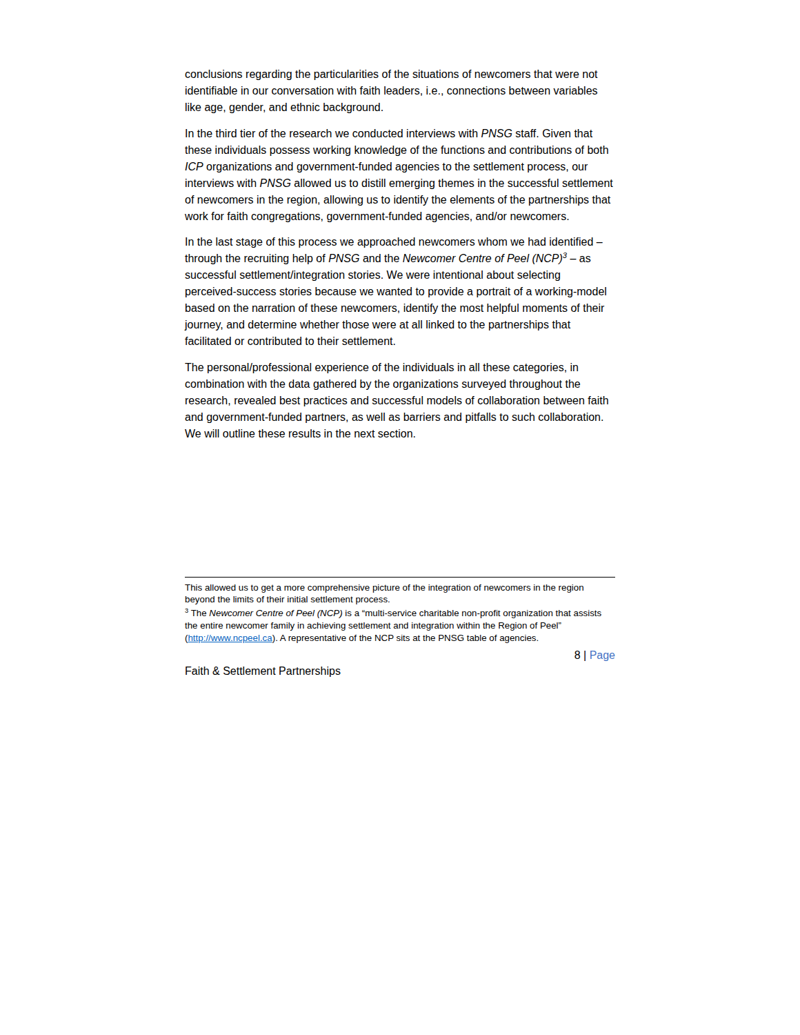conclusions regarding the particularities of the situations of newcomers that were not identifiable in our conversation with faith leaders, i.e., connections between variables like age, gender, and ethnic background.
In the third tier of the research we conducted interviews with PNSG staff. Given that these individuals possess working knowledge of the functions and contributions of both ICP organizations and government-funded agencies to the settlement process, our interviews with PNSG allowed us to distill emerging themes in the successful settlement of newcomers in the region, allowing us to identify the elements of the partnerships that work for faith congregations, government-funded agencies, and/or newcomers.
In the last stage of this process we approached newcomers whom we had identified – through the recruiting help of PNSG and the Newcomer Centre of Peel (NCP)3 – as successful settlement/integration stories. We were intentional about selecting perceived-success stories because we wanted to provide a portrait of a working-model based on the narration of these newcomers, identify the most helpful moments of their journey, and determine whether those were at all linked to the partnerships that facilitated or contributed to their settlement.
The personal/professional experience of the individuals in all these categories, in combination with the data gathered by the organizations surveyed throughout the research, revealed best practices and successful models of collaboration between faith and government-funded partners, as well as barriers and pitfalls to such collaboration. We will outline these results in the next section.
This allowed us to get a more comprehensive picture of the integration of newcomers in the region beyond the limits of their initial settlement process.
3 The Newcomer Centre of Peel (NCP) is a “multi-service charitable non-profit organization that assists the entire newcomer family in achieving settlement and integration within the Region of Peel” (http://www.ncpeel.ca). A representative of the NCP sits at the PNSG table of agencies.
8 | Page
Faith & Settlement Partnerships